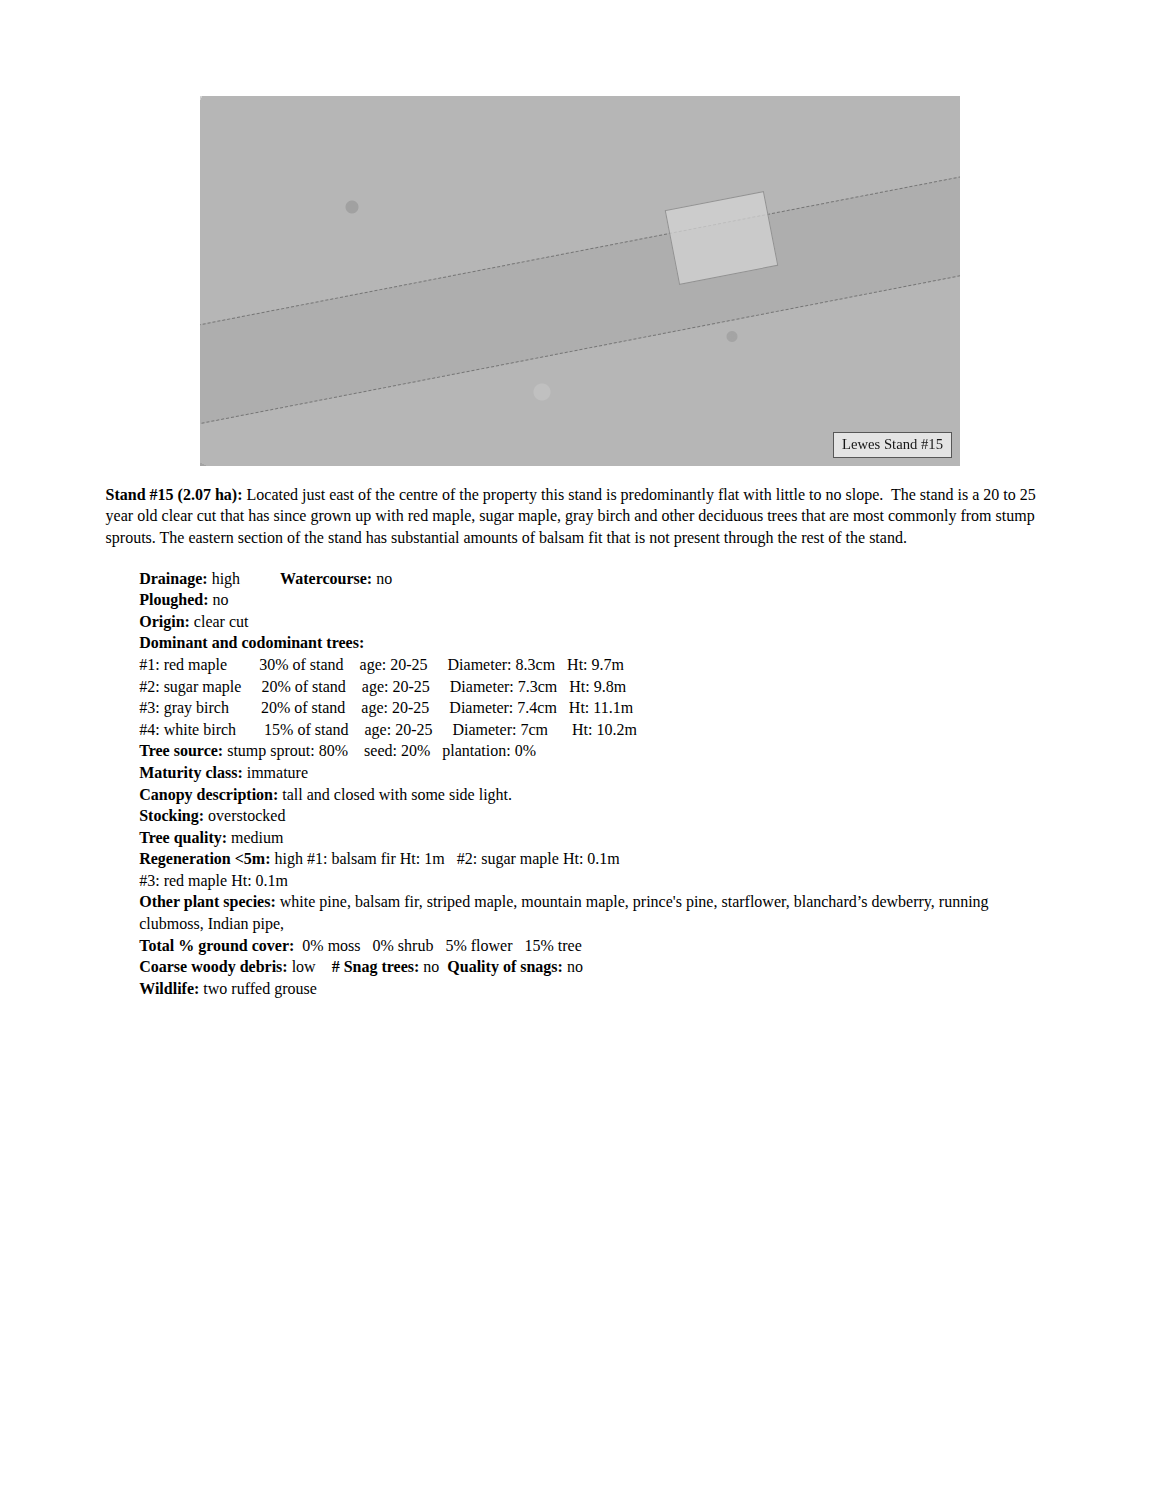Lewes Stand #15
Stand #15 (2.07 ha): Located just east of the centre of the property this stand is predominantly flat with little to no slope. The stand is a 20 to 25 year old clear cut that has since grown up with red maple, sugar maple, gray birch and other deciduous trees that are most commonly from stump sprouts. The eastern section of the stand has substantial amounts of balsam fit that is not present through the rest of the stand.
Drainage: high Watercourse: no
Ploughed: no
Origin: clear cut
Dominant and codominant trees:
#1: red maple 30% of stand age: 20-25 Diameter: 8.3cm Ht: 9.7m
#2: sugar maple 20% of stand age: 20-25 Diameter: 7.3cm Ht: 9.8m
#3: gray birch 20% of stand age: 20-25 Diameter: 7.4cm Ht: 11.1m
#4: white birch 15% of stand age: 20-25 Diameter: 7cm Ht: 10.2m
Tree source: stump sprout: 80% seed: 20% plantation: 0%
Maturity class: immature
Canopy description: tall and closed with some side light.
Stocking: overstocked
Tree quality: medium
Regeneration <5m: high #1: balsam fir Ht: 1m #2: sugar maple Ht: 0.1m
#3: red maple Ht: 0.1m
Other plant species: white pine, balsam fir, striped maple, mountain maple, prince's pine, starflower, blanchard’s dewberry, running clubmoss, Indian pipe,
Total % ground cover: 0% moss 0% shrub 5% flower 15% tree
Coarse woody debris: low # Snag trees: no Quality of snags: no
Wildlife: two ruffed grouse